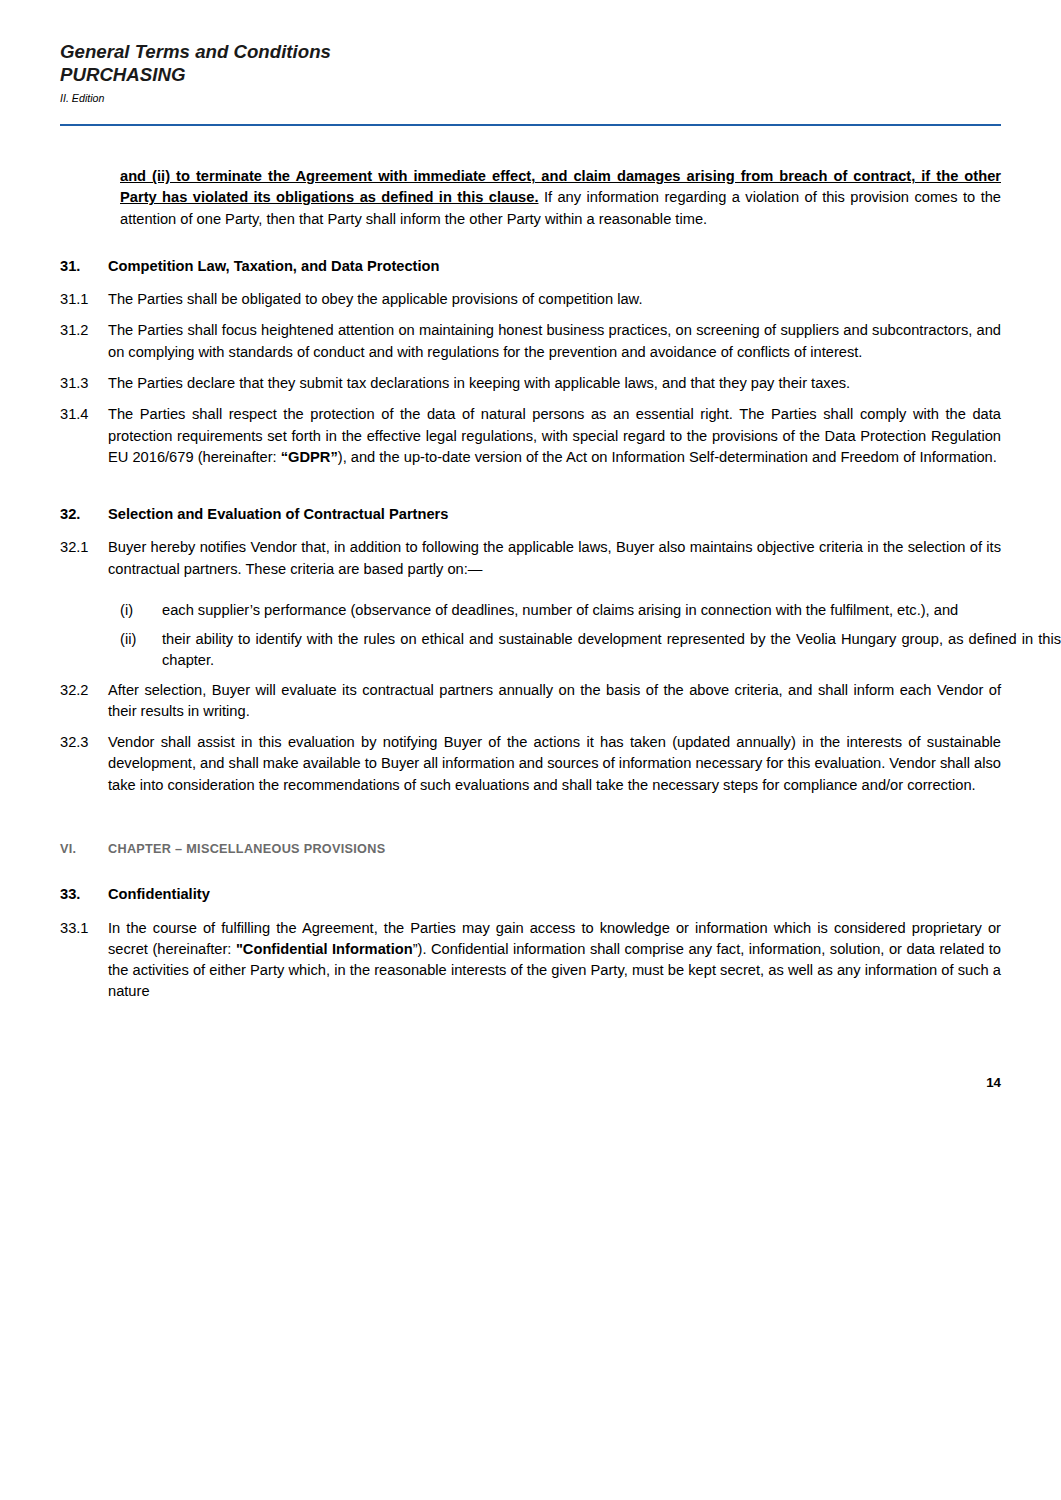General Terms and Conditions
PURCHASING
II. Edition
and (ii) to terminate the Agreement with immediate effect, and claim damages arising from breach of contract, if the other Party has violated its obligations as defined in this clause. If any information regarding a violation of this provision comes to the attention of one Party, then that Party shall inform the other Party within a reasonable time.
31. Competition Law, Taxation, and Data Protection
| 31.1 | The Parties shall be obligated to obey the applicable provisions of competition law. |
| 31.2 | The Parties shall focus heightened attention on maintaining honest business practices, on screening of suppliers and subcontractors, and on complying with standards of conduct and with regulations for the prevention and avoidance of conflicts of interest. |
| 31.3 | The Parties declare that they submit tax declarations in keeping with applicable laws, and that they pay their taxes. |
| 31.4 | The Parties shall respect the protection of the data of natural persons as an essential right. The Parties shall comply with the data protection requirements set forth in the effective legal regulations, with special regard to the provisions of the Data Protection Regulation EU 2016/679 (hereinafter: “GDPR” ), and the up-to-date version of the Act on Information Self-determination and Freedom of Information. |
32. Selection and Evaluation of Contractual Partners
| 32.1 | Buyer hereby notifies Vendor that, in addition to following the applicable laws, Buyer also maintains objective criteria in the selection of its contractual partners. These criteria are based partly on:— |
| (i) | each supplier’s performance (observance of deadlines, number of claims arising in connection with the fulfilment, etc.), and |
| (ii) | their ability to identify with the rules on ethical and sustainable development represented by the Veolia Hungary group, as defined in this chapter. |
| 32.2 | After selection, Buyer will evaluate its contractual partners annually on the basis of the above criteria, and shall inform each Vendor of their results in writing. |
| 32.3 | Vendor shall assist in this evaluation by notifying Buyer of the actions it has taken (updated annually) in the interests of sustainable development, and shall make available to Buyer all information and sources of information necessary for this evaluation. Vendor shall also take into consideration the recommendations of such evaluations and shall take the necessary steps for compliance and/or correction. |
VI. CHAPTER – MISCELLANEOUS PROVISIONS
33. Confidentiality
| 33.1 | In the course of fulfilling the Agreement, the Parties may gain access to knowledge or information which is considered proprietary or secret (hereinafter: "Confidential Information ”). Confidential information shall comprise any fact, information, solution, or data related to the activities of either Party which, in the reasonable interests of the given Party, must be kept secret, as well as any information of such a nature |
14